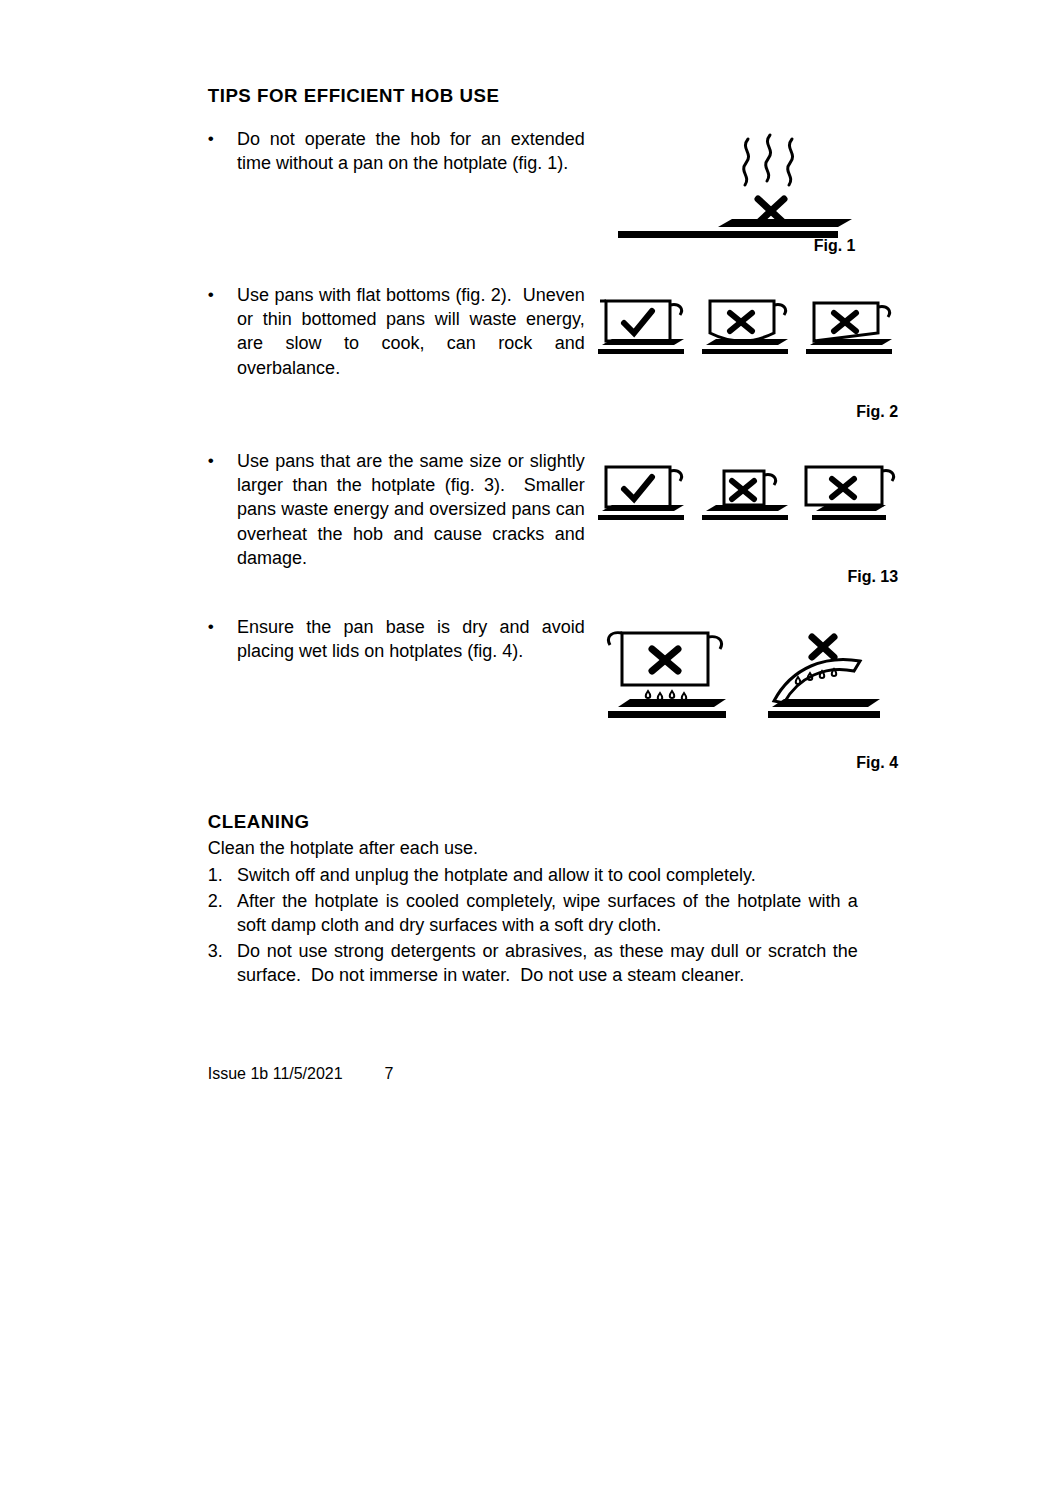TIPS FOR EFFICIENT HOB USE
• Do not operate the hob for an extended time without a pan on the hotplate (fig. 1).
Fig. 1
• Use pans with flat bottoms (fig. 2). Uneven or thin bottomed pans will waste energy, are slow to cook, can rock and overbalance.
Fig. 2
• Use pans that are the same size or slightly larger than the hotplate (fig. 3). Smaller pans waste energy and oversized pans can overheat the hob and cause cracks and damage.
Fig. 13
• Ensure the pan base is dry and avoid placing wet lids on hotplates (fig. 4).
Fig. 4
CLEANING
Clean the hotplate after each use.
Switch off and unplug the hotplate and allow it to cool completely.
After the hotplate is cooled completely, wipe surfaces of the hotplate with a soft damp cloth and dry surfaces with a soft dry cloth.
Do not use strong detergents or abrasives, as these may dull or scratch the surface. Do not immerse in water. Do not use a steam cleaner.
Issue 1b 11/5/2021 7